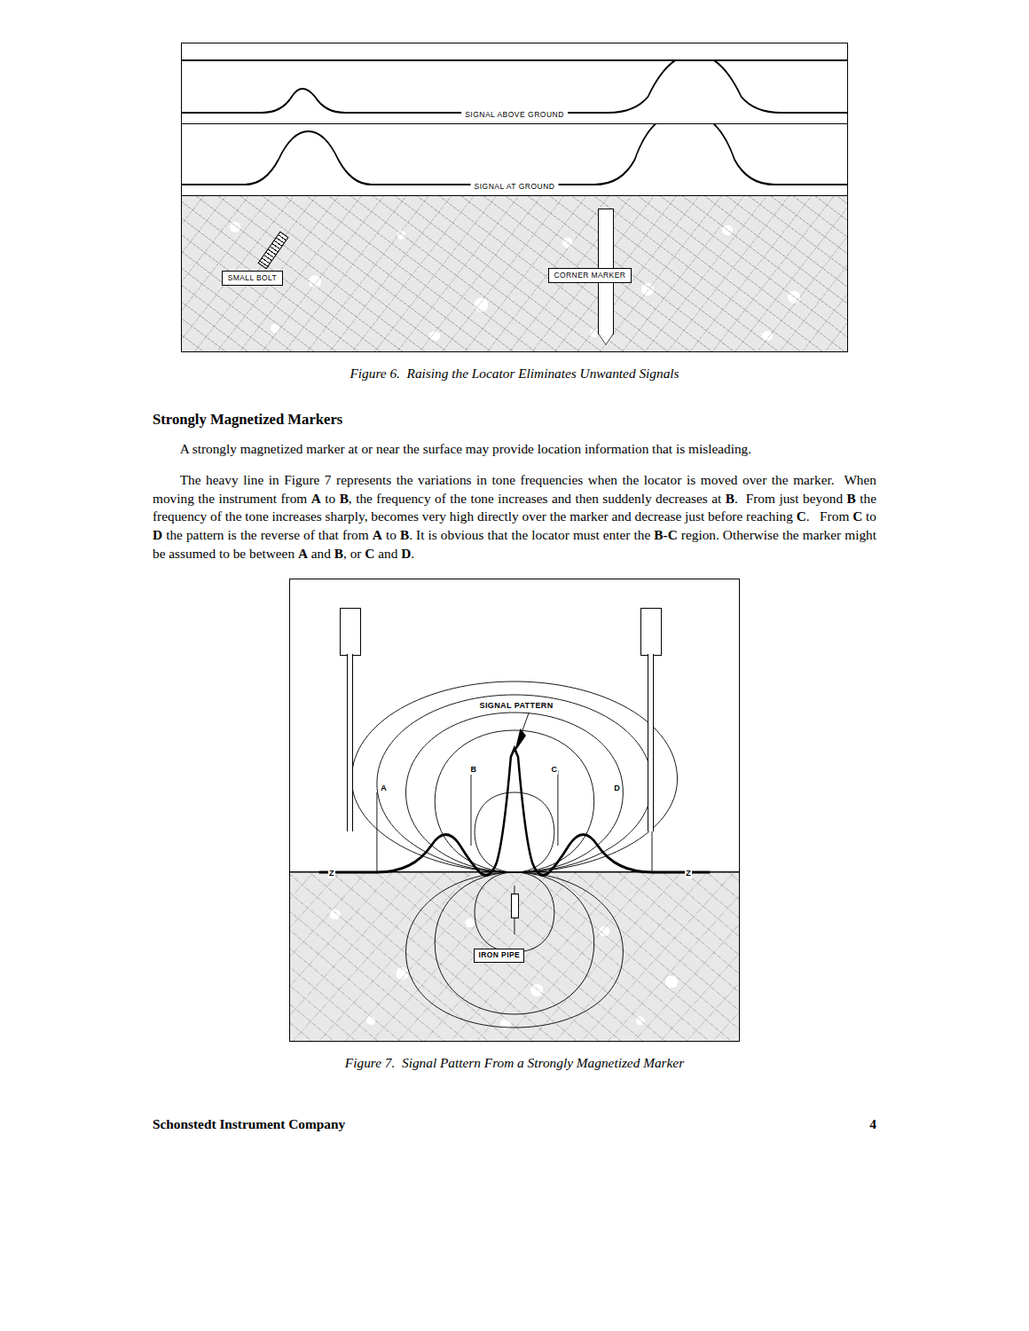SIGNAL ABOVE GROUND
SIGNAL AT GROUND
SMALL BOLT CORNER MARKER
Figure 6. Raising the Locator Eliminates Unwanted Signals
Strongly Magnetized Markers
A strongly magnetized marker at or near the surface may provide location information that is misleading.
The heavy line in Figure 7 represents the variations in tone frequencies when the locator is moved over the marker. When moving the instrument from A to B, the frequency of the tone increases and then suddenly decreases at B. From just beyond B the frequency of the tone increases sharply, becomes very high directly over the marker and decrease just before reaching C. From C to D the pattern is the reverse of that from A to B. It is obvious that the locator must enter the B-C region. Otherwise the marker might be assumed to be between A and B, or C and D.
SIGNAL PATTERN A B C D Z Z
IRON PIPE
Figure 7. Signal Pattern From a Strongly Magnetized Marker
Schonstedt Instrument Company 4